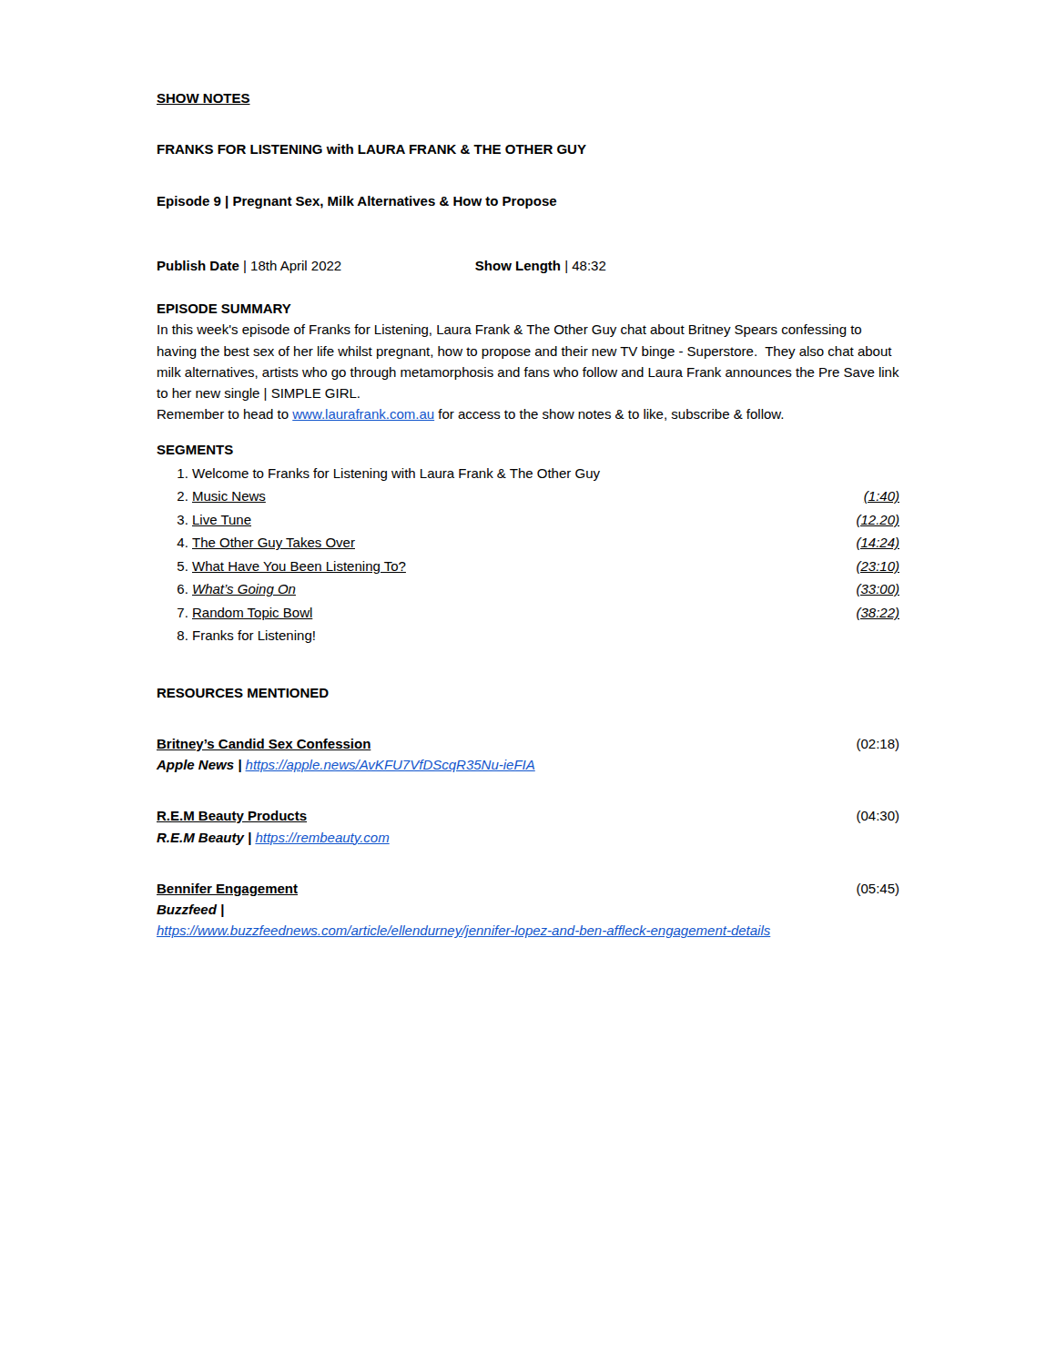SHOW NOTES
FRANKS FOR LISTENING with LAURA FRANK & THE OTHER GUY
Episode 9 | Pregnant Sex, Milk Alternatives & How to Propose
Publish Date | 18th April 2022 Show Length | 48:32
EPISODE SUMMARY
In this week's episode of Franks for Listening, Laura Frank & The Other Guy chat about Britney Spears confessing to having the best sex of her life whilst pregnant, how to propose and their new TV binge - Superstore. They also chat about milk alternatives, artists who go through metamorphosis and fans who follow and Laura Frank announces the Pre Save link to her new single | SIMPLE GIRL.
Remember to head to www.laurafrank.com.au for access to the show notes & to like, subscribe & follow.
SEGMENTS
Welcome to Franks for Listening with Laura Frank & The Other Guy
Music News(1:40)
Live Tune(12.20)
The Other Guy Takes Over(14:24)
What Have You Been Listening To?(23:10)
What’s Going On(33:00)
Random Topic Bowl(38:22)
Franks for Listening!
RESOURCES MENTIONED
Britney’s Candid Sex Confession(02:18) Apple News | https://apple.news/AvKFU7VfDScqR35Nu-ieFIA
R.E.M Beauty Products(04:30) R.E.M Beauty | https://rembeauty.com
Bennifer Engagement(05:45) Buzzfeed |
https://www.buzzfeednews.com/article/ellendurney/jennifer-lopez-and-ben-affleck-engagement-details